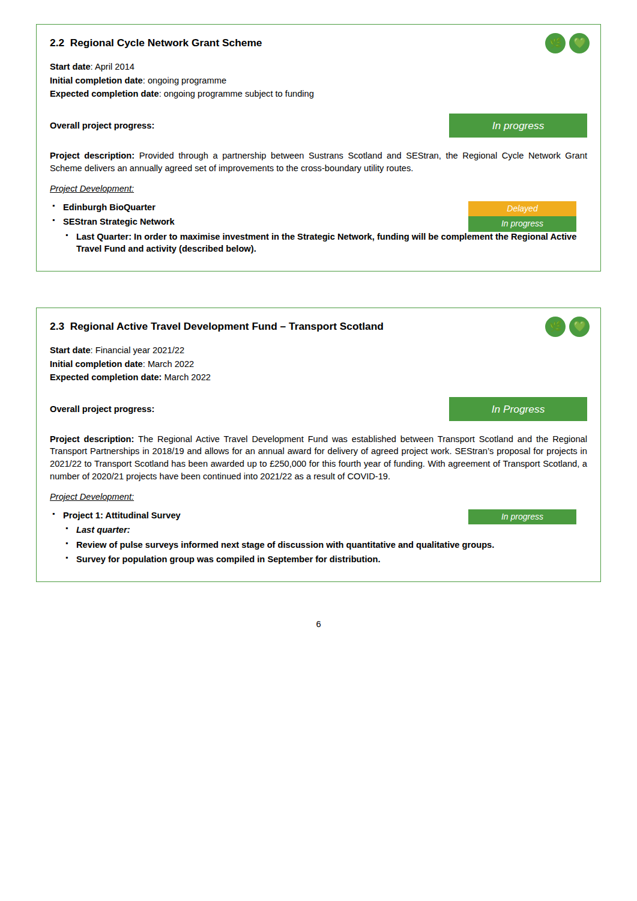🌿
💚
2.2 Regional Cycle Network Grant Scheme
Start date: April 2014
Initial completion date: ongoing programme
Expected completion date: ongoing programme subject to funding
Overall project progress: In progress
Project description: Provided through a partnership between Sustrans Scotland and SEStran, the Regional Cycle Network Grant Scheme delivers an annually agreed set of improvements to the cross-boundary utility routes.
Project Development:
Delayed In progress
Edinburgh BioQuarter
SEStran Strategic Network
Last Quarter: In order to maximise investment in the Strategic Network, funding will be complement the Regional Active Travel Fund and activity (described below).
🌿
💚
2.3 Regional Active Travel Development Fund – Transport Scotland
Start date: Financial year 2021/22
Initial completion date: March 2022
Expected completion date: March 2022
Overall project progress: In Progress
Project description: The Regional Active Travel Development Fund was established between Transport Scotland and the Regional Transport Partnerships in 2018/19 and allows for an annual award for delivery of agreed project work. SEStran’s proposal for projects in 2021/22 to Transport Scotland has been awarded up to £250,000 for this fourth year of funding. With agreement of Transport Scotland, a number of 2020/21 projects have been continued into 2021/22 as a result of COVID-19.
Project Development:
In progress
Project 1: Attitudinal Survey
Last quarter:
Review of pulse surveys informed next stage of discussion with quantitative and qualitative groups.
Survey for population group was compiled in September for distribution.
6